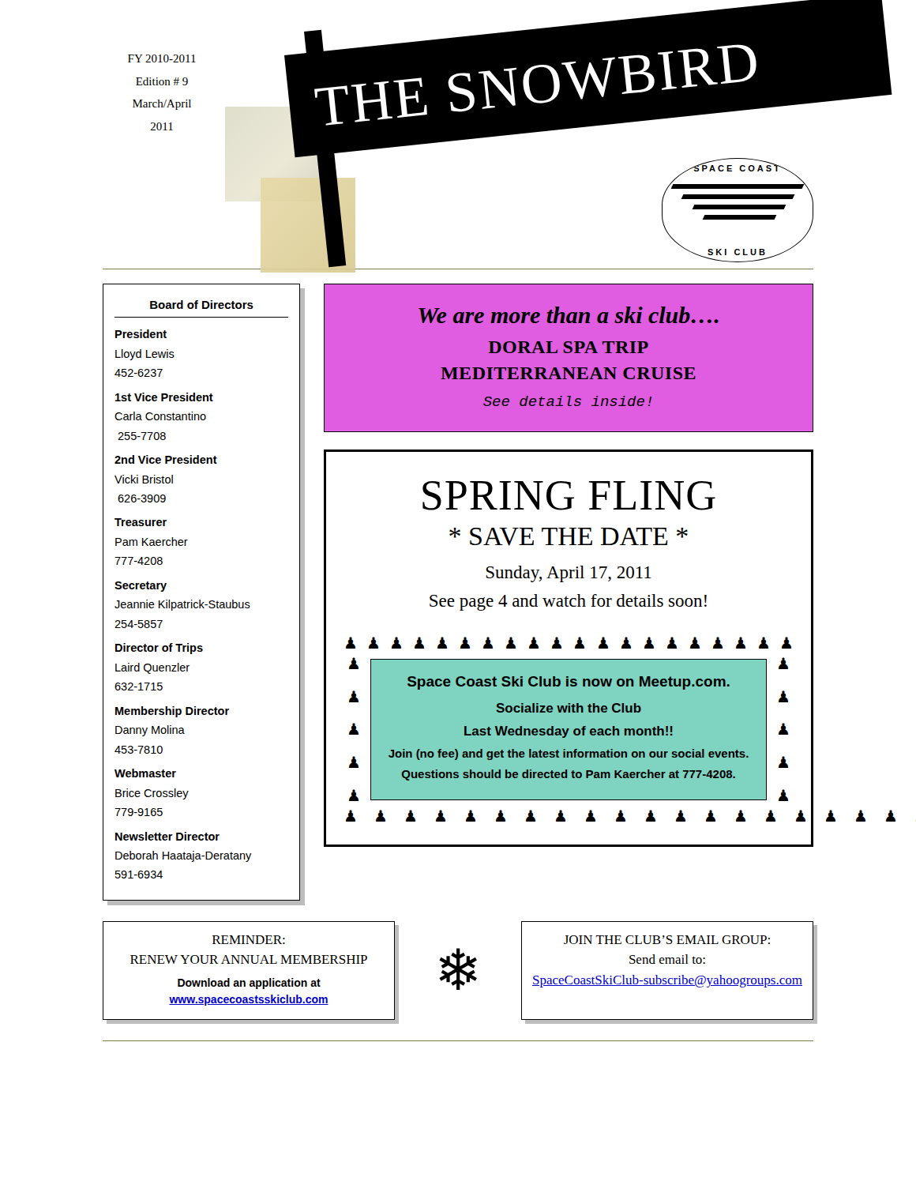FY 2010-2011
Edition # 9
March/April
2011
THE SNOWBIRD
SPACE COAST
SKI CLUB
Board of Directors
President
Lloyd Lewis
452-6237
1st Vice President
Carla Constantino
255-7708
2nd Vice President
Vicki Bristol
626-3909
Treasurer
Pam Kaercher
777-4208
Secretary
Jeannie Kilpatrick-Staubus
254-5857
Director of Trips
Laird Quenzler
632-1715
Membership Director
Danny Molina
453-7810
Webmaster
Brice Crossley
779-9165
Newsletter Director
Deborah Haataja-Deratany
591-6934
We are more than a ski club….
DORAL SPA TRIP
MEDITERRANEAN CRUISE
See details inside!
SPRING FLING
* SAVE THE DATE *
Sunday, April 17, 2011
See page 4 and watch for details soon!
♟♟♟♟♟ ♟♟♟♟♟ ♟♟♟♟♟ ♟♟♟♟♟
♟♟♟♟♟
♟♟♟♟♟
♟♟♟♟♟ ♟♟♟♟♟ ♟♟♟♟♟ ♟♟♟♟♟
Space Coast Ski Club is now on Meetup.com.
Socialize with the Club
Last Wednesday of each month!!
Join (no fee) and get the latest information on our social events.
Questions should be directed to Pam Kaercher at 777-4208.
REMINDER:
RENEW YOUR ANNUAL MEMBERSHIP
Download an application at
www.spacecoastsskiclub.com
❄
JOIN THE CLUB’S EMAIL GROUP:
Send email to:
SpaceCoastSkiClub-subscribe@yahoogroups.com